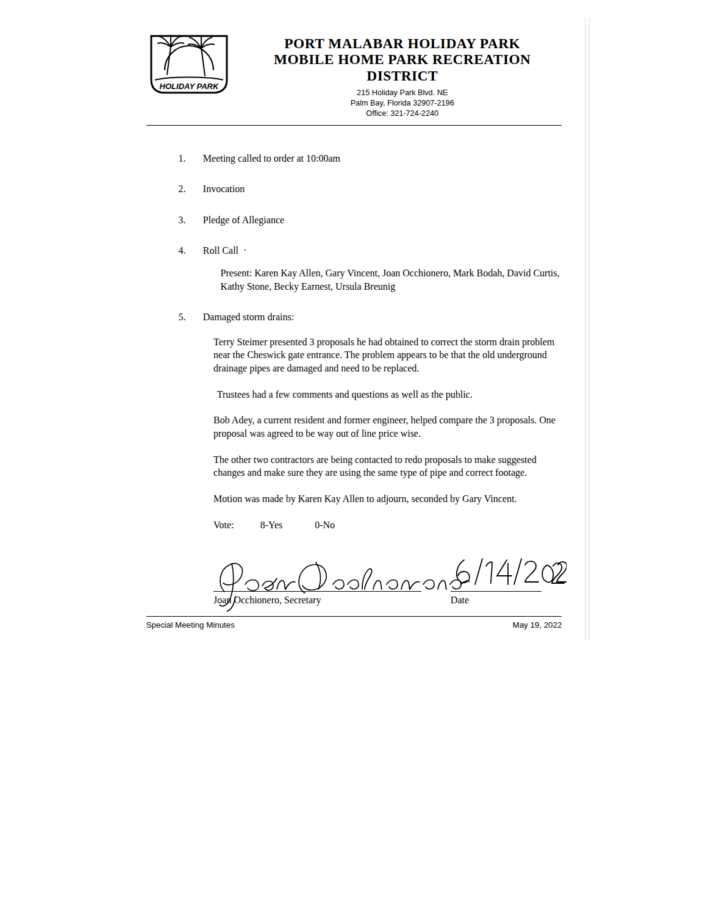HOLIDAY PARK
PORT MALABAR HOLIDAY PARK
MOBILE HOME PARK RECREATION DISTRICT
215 Holiday Park Blvd. NE
Palm Bay, Florida 32907-2196
Office: 321-724-2240
1. Meeting called to order at 10:00am
2. Invocation
3. Pledge of Allegiance
4. Roll Call ·
Present: Karen Kay Allen, Gary Vincent, Joan Occhionero, Mark Bodah, David Curtis, Kathy Stone, Becky Earnest, Ursula Breunig
5. Damaged storm drains:
Terry Steimer presented 3 proposals he had obtained to correct the storm drain problem near the Cheswick gate entrance. The problem appears to be that the old underground drainage pipes are damaged and need to be replaced.
Trustees had a few comments and questions as well as the public.
Bob Adey, a current resident and former engineer, helped compare the 3 proposals. One proposal was agreed to be way out of line price wise.
The other two contractors are being contacted to redo proposals to make suggested changes and make sure they are using the same type of pipe and correct footage.
Motion was made by Karen Kay Allen to adjourn, seconded by Gary Vincent.
Vote: 8-Yes 0-No
Joan Occhionero, Secretary
Date
Special Meeting Minutes May 19, 2022